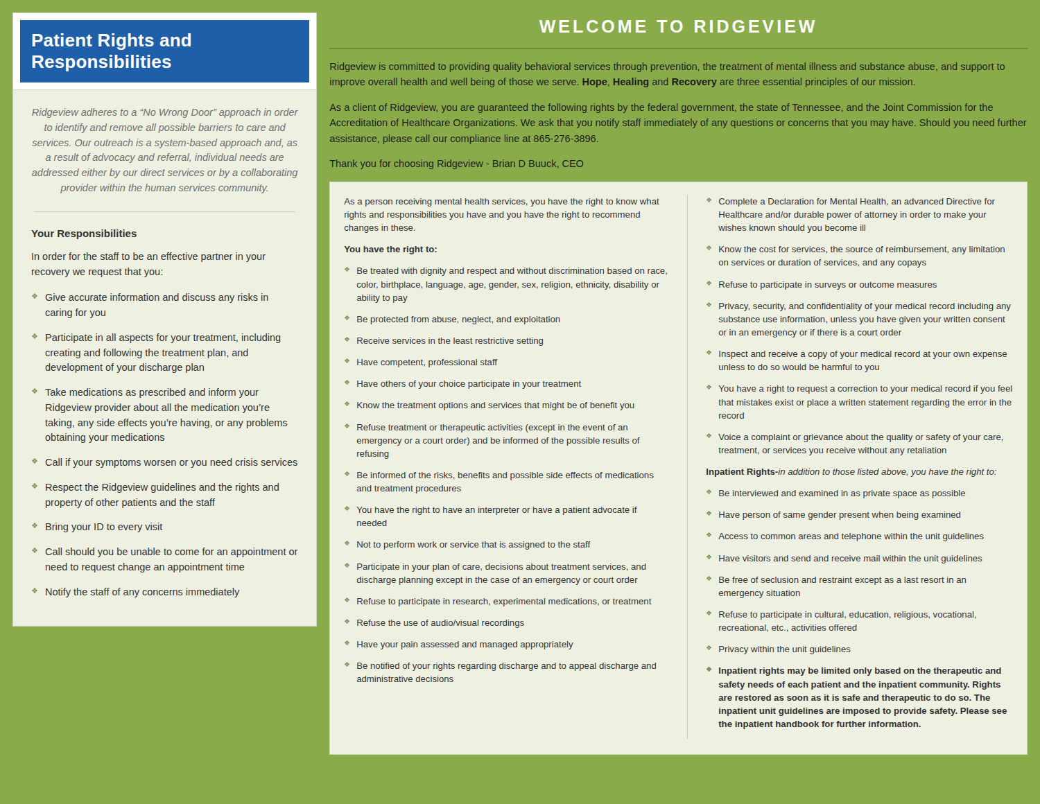Patient Rights and Responsibilities
Ridgeview adheres to a “No Wrong Door” approach in order to identify and remove all possible barriers to care and services. Our outreach is a system-based approach and, as a result of advocacy and referral, individual needs are addressed either by our direct services or by a collaborating provider within the human services community.
Your Responsibilities
In order for the staff to be an effective partner in your recovery we request that you:
Give accurate information and discuss any risks in caring for you
Participate in all aspects for your treatment, including creating and following the treatment plan, and development of your discharge plan
Take medications as prescribed and inform your Ridgeview provider about all the medication you’re taking, any side effects you’re having, or any problems obtaining your medications
Call if your symptoms worsen or you need crisis services
Respect the Ridgeview guidelines and the rights and property of other patients and the staff
Bring your ID to every visit
Call should you be unable to come for an appointment or need to request change an appointment time
Notify the staff of any concerns immediately
WELCOME TO RIDGEVIEW
Ridgeview is committed to providing quality behavioral services through prevention, the treatment of mental illness and substance abuse, and support to improve overall health and well being of those we serve. Hope, Healing and Recovery are three essential principles of our mission.
As a client of Ridgeview, you are guaranteed the following rights by the federal government, the state of Tennessee, and the Joint Commission for the Accreditation of Healthcare Organizations. We ask that you notify staff immediately of any questions or concerns that you may have. Should you need further assistance, please call our compliance line at 865-276-3896.
Thank you for choosing Ridgeview - Brian D Buuck, CEO
As a person receiving mental health services, you have the right to know what rights and responsibilities you have and you have the right to recommend changes in these.
You have the right to:
Be treated with dignity and respect and without discrimination based on race, color, birthplace, language, age, gender, sex, religion, ethnicity, disability or ability to pay
Be protected from abuse, neglect, and exploitation
Receive services in the least restrictive setting
Have competent, professional staff
Have others of your choice participate in your treatment
Know the treatment options and services that might be of benefit you
Refuse treatment or therapeutic activities (except in the event of an emergency or a court order) and be informed of the possible results of refusing
Be informed of the risks, benefits and possible side effects of medications and treatment procedures
You have the right to have an interpreter or have a patient advocate if needed
Not to perform work or service that is assigned to the staff
Participate in your plan of care, decisions about treatment services, and discharge planning except in the case of an emergency or court order
Refuse to participate in research, experimental medications, or treatment
Refuse the use of audio/visual recordings
Have your pain assessed and managed appropriately
Be notified of your rights regarding discharge and to appeal discharge and administrative decisions
Complete a Declaration for Mental Health, an advanced Directive for Healthcare and/or durable power of attorney in order to make your wishes known should you become ill
Know the cost for services, the source of reimbursement, any limitation on services or duration of services, and any copays
Refuse to participate in surveys or outcome measures
Privacy, security, and confidentiality of your medical record including any substance use information, unless you have given your written consent or in an emergency or if there is a court order
Inspect and receive a copy of your medical record at your own expense unless to do so would be harmful to you
You have a right to request a correction to your medical record if you feel that mistakes exist or place a written statement regarding the error in the record
Voice a complaint or grievance about the quality or safety of your care, treatment, or services you receive without any retaliation
Inpatient Rights-in addition to those listed above, you have the right to:
Be interviewed and examined in as private space as possible
Have person of same gender present when being examined
Access to common areas and telephone within the unit guidelines
Have visitors and send and receive mail within the unit guidelines
Be free of seclusion and restraint except as a last resort in an emergency situation
Refuse to participate in cultural, education, religious, vocational, recreational, etc., activities offered
Privacy within the unit guidelines
Inpatient rights may be limited only based on the therapeutic and safety needs of each patient and the inpatient community. Rights are restored as soon as it is safe and therapeutic to do so. The inpatient unit guidelines are imposed to provide safety. Please see the inpatient handbook for further information.